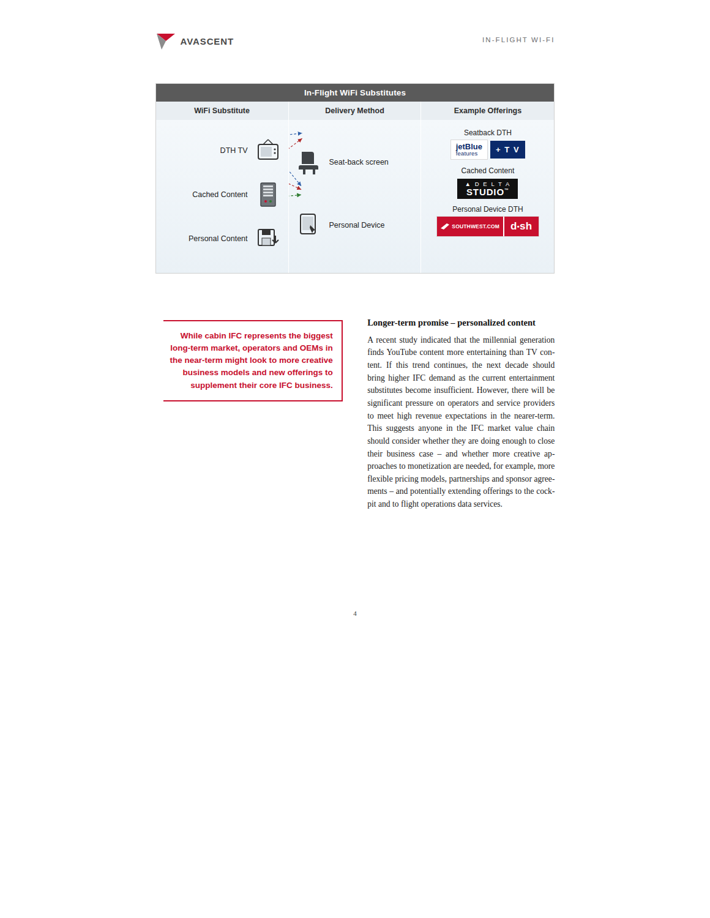AVASCENT
In-Flight Wi-Fi
In-Flight WiFi Substitutes
WiFi Substitute
Delivery Method
Example Offerings
DTH TV
Cached Content
Personal Content
Seat-back screen
Personal Device
Seatback DTH
jetBluefeatures + T V
Cached Content
▲ D E L T A STUDIO™
Personal Device DTH
SOUTHWEST.COM d•sh
While cabin IFC represents the biggest long-term market, operators and OEMs in the near-term might look to more creative business models and new offerings to supplement their core IFC business.
Longer-term promise – personalized content
A recent study indicated that the millennial generation finds YouTube content more entertaining than TV content. If this trend continues, the next decade should bring higher IFC demand as the current entertainment substitutes become insufficient. However, there will be significant pressure on operators and service providers to meet high revenue expectations in the nearer-term. This suggests anyone in the IFC market value chain should consider whether they are doing enough to close their business case – and whether more creative approaches to monetization are needed, for example, more flexible pricing models, partnerships and sponsor agreements – and potentially extending offerings to the cockpit and to flight operations data services.
4